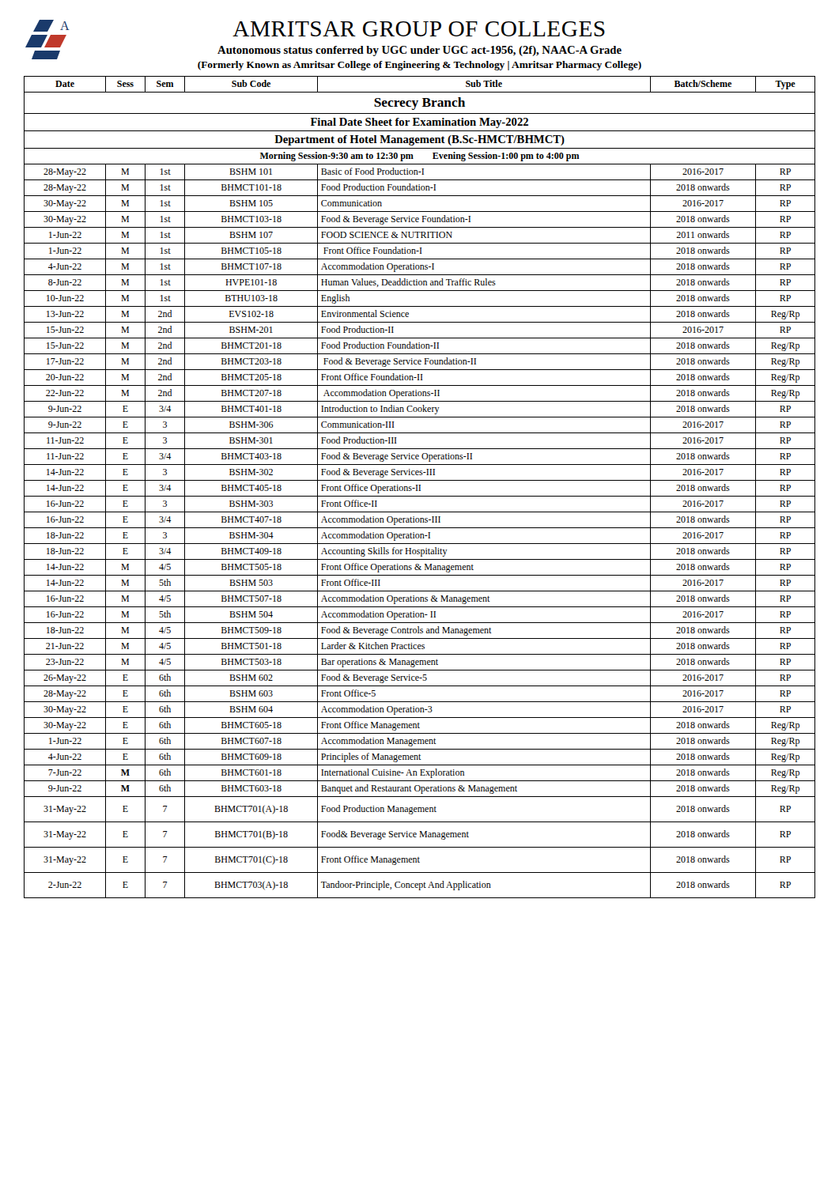A
AMRITSAR GROUP OF COLLEGES
Autonomous status conferred by UGC under UGC act-1956, (2f), NAAC-A Grade
(Formerly Known as Amritsar College of Engineering & Technology | Amritsar Pharmacy College)
| Secrecy Branch |
| Final Date Sheet for Examination May-2022 |
| Department of Hotel Management (B.Sc-HMCT/BHMCT) |
| Morning Session-9:30 am to 12:30 pm Evening Session-1:00 pm to 4:00 pm |
| Date | Sess | Sem | Sub Code | Sub Title | Batch/Scheme | Type |
| 28-May-22 | M | 1st | BSHM 101 | Basic of Food Production-I | 2016-2017 | RP |
| 28-May-22 | M | 1st | BHMCT101-18 | Food Production Foundation-I | 2018 onwards | RP |
| 30-May-22 | M | 1st | BSHM 105 | Communication | 2016-2017 | RP |
| 30-May-22 | M | 1st | BHMCT103-18 | Food & Beverage Service Foundation-I | 2018 onwards | RP |
| 1-Jun-22 | M | 1st | BSHM 107 | FOOD SCIENCE & NUTRITION | 2011 onwards | RP |
| 1-Jun-22 | M | 1st | BHMCT105-18 | Front Office Foundation-I | 2018 onwards | RP |
| 4-Jun-22 | M | 1st | BHMCT107-18 | Accommodation Operations-I | 2018 onwards | RP |
| 8-Jun-22 | M | 1st | HVPE101-18 | Human Values, Deaddiction and Traffic Rules | 2018 onwards | RP |
| 10-Jun-22 | M | 1st | BTHU103-18 | English | 2018 onwards | RP |
| 13-Jun-22 | M | 2nd | EVS102-18 | Environmental Science | 2018 onwards | Reg/Rp |
| 15-Jun-22 | M | 2nd | BSHM-201 | Food Production-II | 2016-2017 | RP |
| 15-Jun-22 | M | 2nd | BHMCT201-18 | Food Production Foundation-II | 2018 onwards | Reg/Rp |
| 17-Jun-22 | M | 2nd | BHMCT203-18 | Food & Beverage Service Foundation-II | 2018 onwards | Reg/Rp |
| 20-Jun-22 | M | 2nd | BHMCT205-18 | Front Office Foundation-II | 2018 onwards | Reg/Rp |
| 22-Jun-22 | M | 2nd | BHMCT207-18 | Accommodation Operations-II | 2018 onwards | Reg/Rp |
| 9-Jun-22 | E | 3/4 | BHMCT401-18 | Introduction to Indian Cookery | 2018 onwards | RP |
| 9-Jun-22 | E | 3 | BSHM-306 | Communication-III | 2016-2017 | RP |
| 11-Jun-22 | E | 3 | BSHM-301 | Food Production-III | 2016-2017 | RP |
| 11-Jun-22 | E | 3/4 | BHMCT403-18 | Food & Beverage Service Operations-II | 2018 onwards | RP |
| 14-Jun-22 | E | 3 | BSHM-302 | Food & Beverage Services-III | 2016-2017 | RP |
| 14-Jun-22 | E | 3/4 | BHMCT405-18 | Front Office Operations-II | 2018 onwards | RP |
| 16-Jun-22 | E | 3 | BSHM-303 | Front Office-II | 2016-2017 | RP |
| 16-Jun-22 | E | 3/4 | BHMCT407-18 | Accommodation Operations-III | 2018 onwards | RP |
| 18-Jun-22 | E | 3 | BSHM-304 | Accommodation Operation-I | 2016-2017 | RP |
| 18-Jun-22 | E | 3/4 | BHMCT409-18 | Accounting Skills for Hospitality | 2018 onwards | RP |
| 14-Jun-22 | M | 4/5 | BHMCT505-18 | Front Office Operations & Management | 2018 onwards | RP |
| 14-Jun-22 | M | 5th | BSHM 503 | Front Office-III | 2016-2017 | RP |
| 16-Jun-22 | M | 4/5 | BHMCT507-18 | Accommodation Operations & Management | 2018 onwards | RP |
| 16-Jun-22 | M | 5th | BSHM 504 | Accommodation Operation- II | 2016-2017 | RP |
| 18-Jun-22 | M | 4/5 | BHMCT509-18 | Food & Beverage Controls and Management | 2018 onwards | RP |
| 21-Jun-22 | M | 4/5 | BHMCT501-18 | Larder & Kitchen Practices | 2018 onwards | RP |
| 23-Jun-22 | M | 4/5 | BHMCT503-18 | Bar operations & Management | 2018 onwards | RP |
| 26-May-22 | E | 6th | BSHM 602 | Food & Beverage Service-5 | 2016-2017 | RP |
| 28-May-22 | E | 6th | BSHM 603 | Front Office-5 | 2016-2017 | RP |
| 30-May-22 | E | 6th | BSHM 604 | Accommodation Operation-3 | 2016-2017 | RP |
| 30-May-22 | E | 6th | BHMCT605-18 | Front Office Management | 2018 onwards | Reg/Rp |
| 1-Jun-22 | E | 6th | BHMCT607-18 | Accommodation Management | 2018 onwards | Reg/Rp |
| 4-Jun-22 | E | 6th | BHMCT609-18 | Principles of Management | 2018 onwards | Reg/Rp |
| 7-Jun-22 | M | 6th | BHMCT601-18 | International Cuisine- An Exploration | 2018 onwards | Reg/Rp |
| 9-Jun-22 | M | 6th | BHMCT603-18 | Banquet and Restaurant Operations & Management | 2018 onwards | Reg/Rp |
| 31-May-22 | E | 7 | BHMCT701(A)-18 | Food Production Management | 2018 onwards | RP |
| 31-May-22 | E | 7 | BHMCT701(B)-18 | Food& Beverage Service Management | 2018 onwards | RP |
| 31-May-22 | E | 7 | BHMCT701(C)-18 | Front Office Management | 2018 onwards | RP |
| 2-Jun-22 | E | 7 | BHMCT703(A)-18 | Tandoor-Principle, Concept And Application | 2018 onwards | RP |